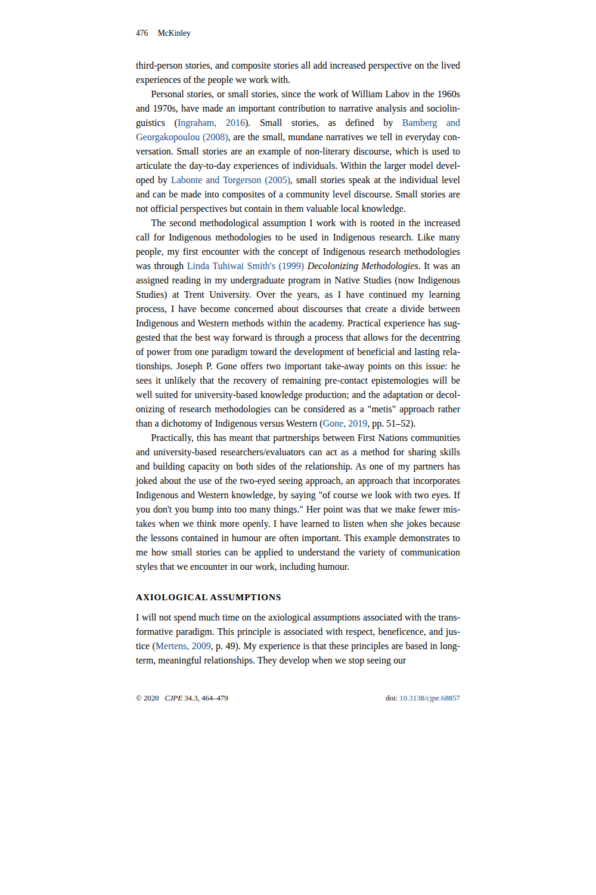476 McKinley
third-person stories, and composite stories all add increased perspective on the lived experiences of the people we work with.
Personal stories, or small stories, since the work of William Labov in the 1960s and 1970s, have made an important contribution to narrative analysis and sociolinguistics (Ingraham, 2016). Small stories, as defined by Bamberg and Georgakopoulou (2008), are the small, mundane narratives we tell in everyday conversation. Small stories are an example of non-literary discourse, which is used to articulate the day-to-day experiences of individuals. Within the larger model developed by Labonte and Torgerson (2005), small stories speak at the individual level and can be made into composites of a community level discourse. Small stories are not official perspectives but contain in them valuable local knowledge.
The second methodological assumption I work with is rooted in the increased call for Indigenous methodologies to be used in Indigenous research. Like many people, my first encounter with the concept of Indigenous research methodologies was through Linda Tuhiwai Smith's (1999) Decolonizing Methodologies. It was an assigned reading in my undergraduate program in Native Studies (now Indigenous Studies) at Trent University. Over the years, as I have continued my learning process, I have become concerned about discourses that create a divide between Indigenous and Western methods within the academy. Practical experience has suggested that the best way forward is through a process that allows for the decentring of power from one paradigm toward the development of beneficial and lasting relationships. Joseph P. Gone offers two important take-away points on this issue: he sees it unlikely that the recovery of remaining pre-contact epistemologies will be well suited for university-based knowledge production; and the adaptation or decolonizing of research methodologies can be considered as a "metis" approach rather than a dichotomy of Indigenous versus Western (Gone, 2019, pp. 51–52).
Practically, this has meant that partnerships between First Nations communities and university-based researchers/evaluators can act as a method for sharing skills and building capacity on both sides of the relationship. As one of my partners has joked about the use of the two-eyed seeing approach, an approach that incorporates Indigenous and Western knowledge, by saying "of course we look with two eyes. If you don't you bump into too many things." Her point was that we make fewer mistakes when we think more openly. I have learned to listen when she jokes because the lessons contained in humour are often important. This example demonstrates to me how small stories can be applied to understand the variety of communication styles that we encounter in our work, including humour.
Axiological Assumptions
I will not spend much time on the axiological assumptions associated with the transformative paradigm. This principle is associated with respect, beneficence, and justice (Mertens, 2009, p. 49). My experience is that these principles are based in long-term, meaningful relationships. They develop when we stop seeing our
© 2020 CJPE 34.3, 464–479 doi: 10.3138/cjpe.68857